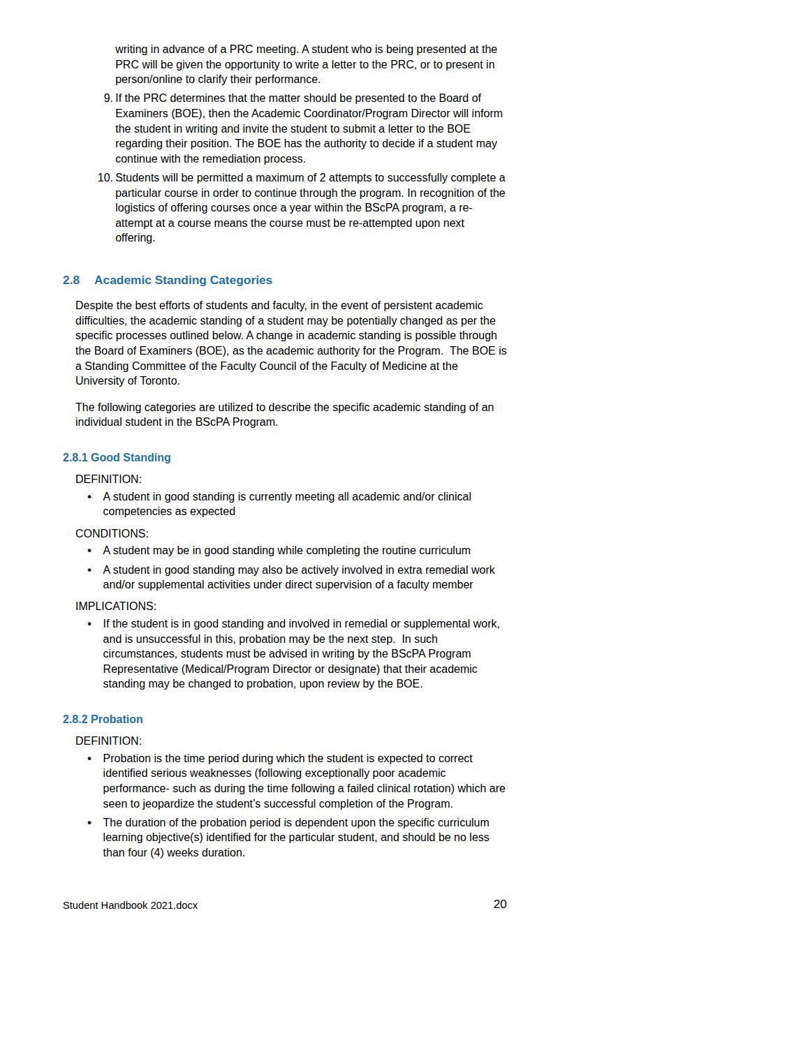writing in advance of a PRC meeting. A student who is being presented at the PRC will be given the opportunity to write a letter to the PRC, or to present in person/online to clarify their performance.
9. If the PRC determines that the matter should be presented to the Board of Examiners (BOE), then the Academic Coordinator/Program Director will inform the student in writing and invite the student to submit a letter to the BOE regarding their position. The BOE has the authority to decide if a student may continue with the remediation process.
10. Students will be permitted a maximum of 2 attempts to successfully complete a particular course in order to continue through the program. In recognition of the logistics of offering courses once a year within the BScPA program, a re-attempt at a course means the course must be re-attempted upon next offering.
2.8 Academic Standing Categories
Despite the best efforts of students and faculty, in the event of persistent academic difficulties, the academic standing of a student may be potentially changed as per the specific processes outlined below. A change in academic standing is possible through the Board of Examiners (BOE), as the academic authority for the Program. The BOE is a Standing Committee of the Faculty Council of the Faculty of Medicine at the University of Toronto.
The following categories are utilized to describe the specific academic standing of an individual student in the BScPA Program.
2.8.1 Good Standing
DEFINITION:
A student in good standing is currently meeting all academic and/or clinical competencies as expected
CONDITIONS:
A student may be in good standing while completing the routine curriculum
A student in good standing may also be actively involved in extra remedial work and/or supplemental activities under direct supervision of a faculty member
IMPLICATIONS:
If the student is in good standing and involved in remedial or supplemental work, and is unsuccessful in this, probation may be the next step. In such circumstances, students must be advised in writing by the BScPA Program Representative (Medical/Program Director or designate) that their academic standing may be changed to probation, upon review by the BOE.
2.8.2 Probation
DEFINITION:
Probation is the time period during which the student is expected to correct identified serious weaknesses (following exceptionally poor academic performance- such as during the time following a failed clinical rotation) which are seen to jeopardize the student’s successful completion of the Program.
The duration of the probation period is dependent upon the specific curriculum learning objective(s) identified for the particular student, and should be no less than four (4) weeks duration.
Student Handbook 2021.docx 20